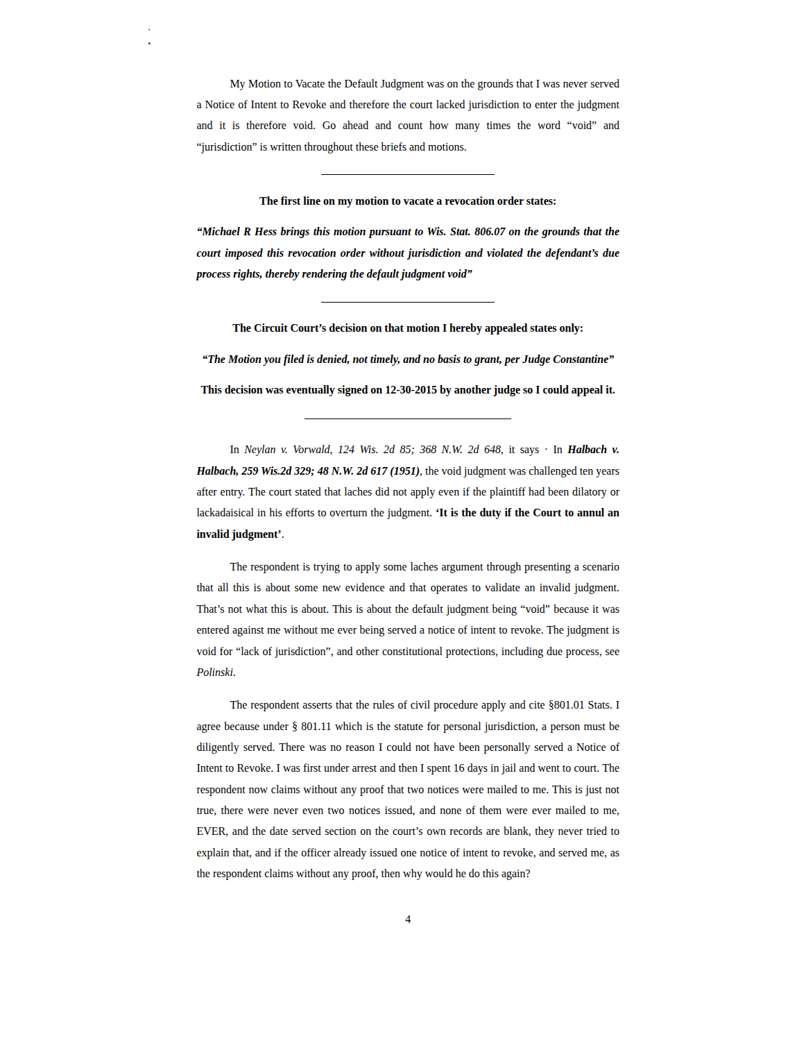‘
•
My Motion to Vacate the Default Judgment was on the grounds that I was never served a Notice of Intent to Revoke and therefore the court lacked jurisdiction to enter the judgment and it is therefore void. Go ahead and count how many times the word “void” and “jurisdiction” is written throughout these briefs and motions.
The first line on my motion to vacate a revocation order states:
“Michael R Hess brings this motion pursuant to Wis. Stat. 806.07 on the grounds that the court imposed this revocation order without jurisdiction and violated the defendant’s due process rights, thereby rendering the default judgment void”
The Circuit Court’s decision on that motion I hereby appealed states only:
“The Motion you filed is denied, not timely, and no basis to grant, per Judge Constantine”
This decision was eventually signed on 12-30-2015 by another judge so I could appeal it.
In Neylan v. Vorwald, 124 Wis. 2d 85; 368 N.W. 2d 648, it says · In Halbach v. Halbach, 259 Wis.2d 329; 48 N.W. 2d 617 (1951), the void judgment was challenged ten years after entry. The court stated that laches did not apply even if the plaintiff had been dilatory or lackadaisical in his efforts to overturn the judgment. ‘It is the duty if the Court to annul an invalid judgment’.
The respondent is trying to apply some laches argument through presenting a scenario that all this is about some new evidence and that operates to validate an invalid judgment. That’s not what this is about. This is about the default judgment being “void” because it was entered against me without me ever being served a notice of intent to revoke. The judgment is void for “lack of jurisdiction”, and other constitutional protections, including due process, see Polinski.
The respondent asserts that the rules of civil procedure apply and cite §801.01 Stats. I agree because under § 801.11 which is the statute for personal jurisdiction, a person must be diligently served. There was no reason I could not have been personally served a Notice of Intent to Revoke. I was first under arrest and then I spent 16 days in jail and went to court. The respondent now claims without any proof that two notices were mailed to me. This is just not true, there were never even two notices issued, and none of them were ever mailed to me, EVER, and the date served section on the court’s own records are blank, they never tried to explain that, and if the officer already issued one notice of intent to revoke, and served me, as the respondent claims without any proof, then why would he do this again?
4